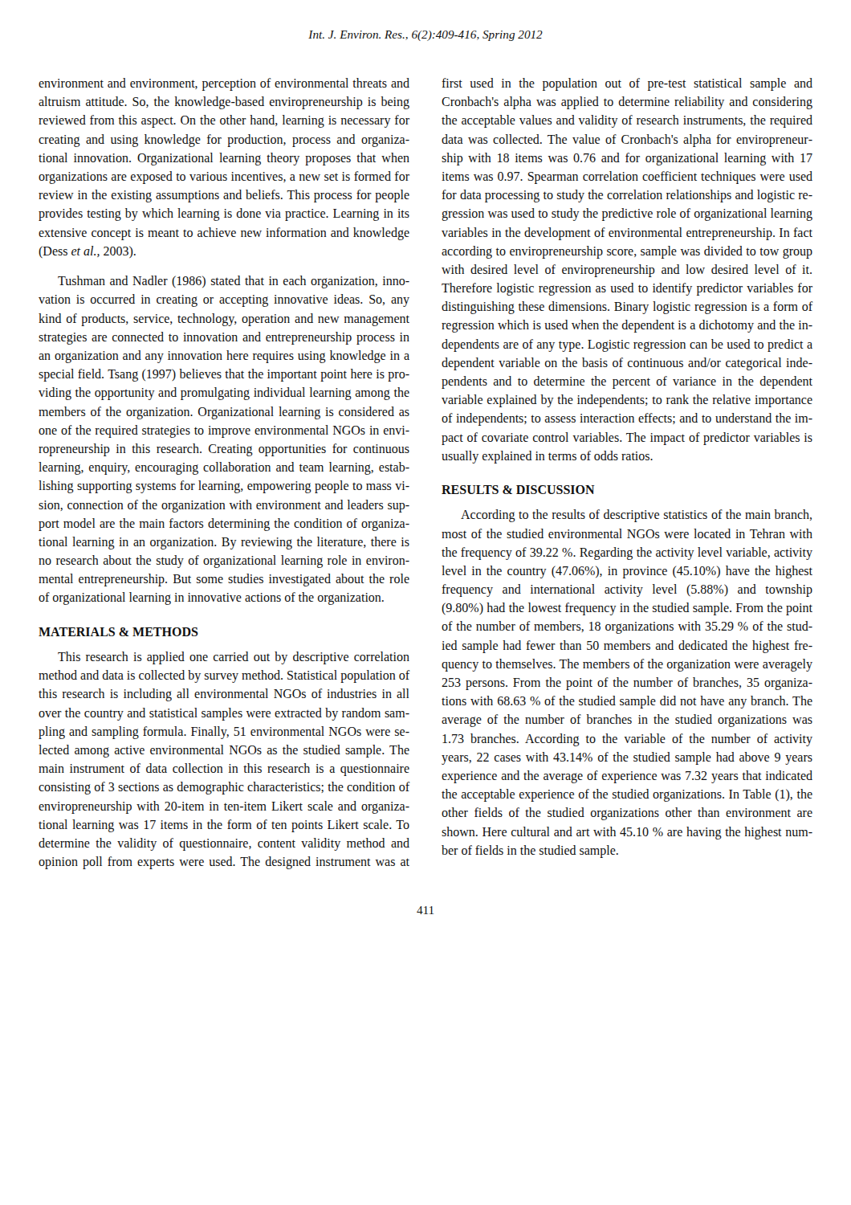Int. J. Environ. Res., 6(2):409-416, Spring 2012
environment and environment, perception of environmental threats and altruism attitude. So, the knowledge-based enviropreneurship is being reviewed from this aspect. On the other hand, learning is necessary for creating and using knowledge for production, process and organizational innovation. Organizational learning theory proposes that when organizations are exposed to various incentives, a new set is formed for review in the existing assumptions and beliefs. This process for people provides testing by which learning is done via practice. Learning in its extensive concept is meant to achieve new information and knowledge (Dess et al., 2003).
Tushman and Nadler (1986) stated that in each organization, innovation is occurred in creating or accepting innovative ideas. So, any kind of products, service, technology, operation and new management strategies are connected to innovation and entrepreneurship process in an organization and any innovation here requires using knowledge in a special field. Tsang (1997) believes that the important point here is providing the opportunity and promulgating individual learning among the members of the organization. Organizational learning is considered as one of the required strategies to improve environmental NGOs in enviropreneurship in this research. Creating opportunities for continuous learning, enquiry, encouraging collaboration and team learning, establishing supporting systems for learning, empowering people to mass vision, connection of the organization with environment and leaders support model are the main factors determining the condition of organizational learning in an organization. By reviewing the literature, there is no research about the study of organizational learning role in environmental entrepreneurship. But some studies investigated about the role of organizational learning in innovative actions of the organization.
Materials & Methods
This research is applied one carried out by descriptive correlation method and data is collected by survey method. Statistical population of this research is including all environmental NGOs of industries in all over the country and statistical samples were extracted by random sampling and sampling formula. Finally, 51 environmental NGOs were selected among active environmental NGOs as the studied sample. The main instrument of data collection in this research is a questionnaire consisting of 3 sections as demographic characteristics; the condition of enviropreneurship with 20-item in ten-item Likert scale and organizational learning was 17 items in the form of ten points Likert scale. To determine the validity of questionnaire, content validity method and opinion poll from experts were used. The designed instrument was at first used in the population out of pre-test statistical sample and Cronbach's alpha was applied to determine reliability and considering the acceptable values and validity of research instruments, the required data was collected. The value of Cronbach's alpha for enviropreneurship with 18 items was 0.76 and for organizational learning with 17 items was 0.97. Spearman correlation coefficient techniques were used for data processing to study the correlation relationships and logistic regression was used to study the predictive role of organizational learning variables in the development of environmental entrepreneurship. In fact according to enviropreneurship score, sample was divided to tow group with desired level of enviropreneurship and low desired level of it. Therefore logistic regression as used to identify predictor variables for distinguishing these dimensions. Binary logistic regression is a form of regression which is used when the dependent is a dichotomy and the independents are of any type. Logistic regression can be used to predict a dependent variable on the basis of continuous and/or categorical independents and to determine the percent of variance in the dependent variable explained by the independents; to rank the relative importance of independents; to assess interaction effects; and to understand the impact of covariate control variables. The impact of predictor variables is usually explained in terms of odds ratios.
Results & Discussion
According to the results of descriptive statistics of the main branch, most of the studied environmental NGOs were located in Tehran with the frequency of 39.22 %. Regarding the activity level variable, activity level in the country (47.06%), in province (45.10%) have the highest frequency and international activity level (5.88%) and township (9.80%) had the lowest frequency in the studied sample. From the point of the number of members, 18 organizations with 35.29 % of the studied sample had fewer than 50 members and dedicated the highest frequency to themselves. The members of the organization were averagely 253 persons. From the point of the number of branches, 35 organizations with 68.63 % of the studied sample did not have any branch. The average of the number of branches in the studied organizations was 1.73 branches. According to the variable of the number of activity years, 22 cases with 43.14% of the studied sample had above 9 years experience and the average of experience was 7.32 years that indicated the acceptable experience of the studied organizations. In Table (1), the other fields of the studied organizations other than environment are shown. Here cultural and art with 45.10 % are having the highest number of fields in the studied sample.
411